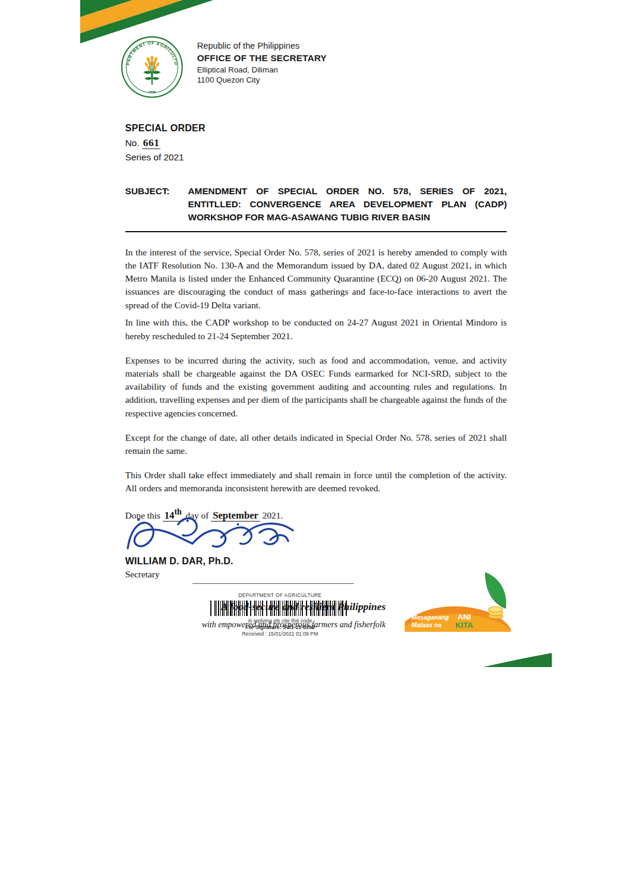DEPARTMENT OF AGRICULTURE 1898
Republic of the Philippines
OFFICE OF THE SECRETARY
Elliptical Road, Diliman
1100 Quezon City
SPECIAL ORDER
No. 661
Series of 2021
SUBJECT:
AMENDMENT OF SPECIAL ORDER NO. 578, SERIES OF 2021, ENTITLLED: CONVERGENCE AREA DEVELOPMENT PLAN (CADP) WORKSHOP FOR MAG-ASAWANG TUBIG RIVER BASIN
In the interest of the service, Special Order No. 578, series of 2021 is hereby amended to comply with the IATF Resolution No. 130-A and the Memorandum issued by DA, dated 02 August 2021, in which Metro Manila is listed under the Enhanced Community Quarantine (ECQ) on 06-20 August 2021. The issuances are discouraging the conduct of mass gatherings and face-to-face interactions to avert the spread of the Covid-19 Delta variant.
In line with this, the CADP workshop to be conducted on 24-27 August 2021 in Oriental Mindoro is hereby rescheduled to 21-24 September 2021.
Expenses to be incurred during the activity, such as food and accommodation, venue, and activity materials shall be chargeable against the DA OSEC Funds earmarked for NCI-SRD, subject to the availability of funds and the existing government auditing and accounting rules and regulations. In addition, travelling expenses and per diem of the participants shall be chargeable against the funds of the respective agencies concerned.
Except for the change of date, all other details indicated in Special Order No. 578, series of 2021 shall remain the same.
This Order shall take effect immediately and shall remain in force until the completion of the activity. All orders and memoranda inconsistent herewith are deemed revoked.
Done this 14th day of September 2021.
WILLIAM D. DAR, Ph.D.
Secretary
DEPARTMENT OF AGRICULTURE
in replying pls cite this code For Signature: S-01-21-0293 Received : 15/01/2021 01:09 PM
A food-secure and resilient Philippines
with empowered and prosperous farmers and fisherfolk
Masaganang ANI Mataas na KITA